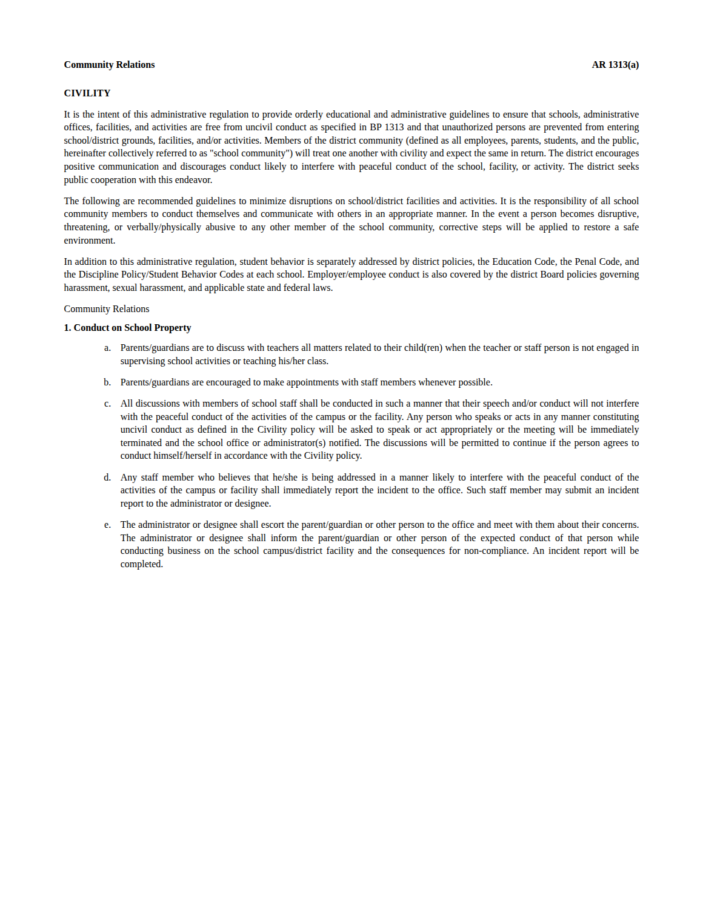Community Relations
AR 1313(a)
CIVILITY
It is the intent of this administrative regulation to provide orderly educational and administrative guidelines to ensure that schools, administrative offices, facilities, and activities are free from uncivil conduct as specified in BP 1313 and that unauthorized persons are prevented from entering school/district grounds, facilities, and/or activities. Members of the district community (defined as all employees, parents, students, and the public, hereinafter collectively referred to as "school community") will treat one another with civility and expect the same in return. The district encourages positive communication and discourages conduct likely to interfere with peaceful conduct of the school, facility, or activity. The district seeks public cooperation with this endeavor.
The following are recommended guidelines to minimize disruptions on school/district facilities and activities. It is the responsibility of all school community members to conduct themselves and communicate with others in an appropriate manner. In the event a person becomes disruptive, threatening, or verbally/physically abusive to any other member of the school community, corrective steps will be applied to restore a safe environment.
In addition to this administrative regulation, student behavior is separately addressed by district policies, the Education Code, the Penal Code, and the Discipline Policy/Student Behavior Codes at each school. Employer/employee conduct is also covered by the district Board policies governing harassment, sexual harassment, and applicable state and federal laws.
Community Relations
1. Conduct on School Property
Parents/guardians are to discuss with teachers all matters related to their child(ren) when the teacher or staff person is not engaged in supervising school activities or teaching his/her class.
Parents/guardians are encouraged to make appointments with staff members whenever possible.
All discussions with members of school staff shall be conducted in such a manner that their speech and/or conduct will not interfere with the peaceful conduct of the activities of the campus or the facility. Any person who speaks or acts in any manner constituting uncivil conduct as defined in the Civility policy will be asked to speak or act appropriately or the meeting will be immediately terminated and the school office or administrator(s) notified. The discussions will be permitted to continue if the person agrees to conduct himself/herself in accordance with the Civility policy.
Any staff member who believes that he/she is being addressed in a manner likely to interfere with the peaceful conduct of the activities of the campus or facility shall immediately report the incident to the office. Such staff member may submit an incident report to the administrator or designee.
The administrator or designee shall escort the parent/guardian or other person to the office and meet with them about their concerns. The administrator or designee shall inform the parent/guardian or other person of the expected conduct of that person while conducting business on the school campus/district facility and the consequences for non-compliance. An incident report will be completed.